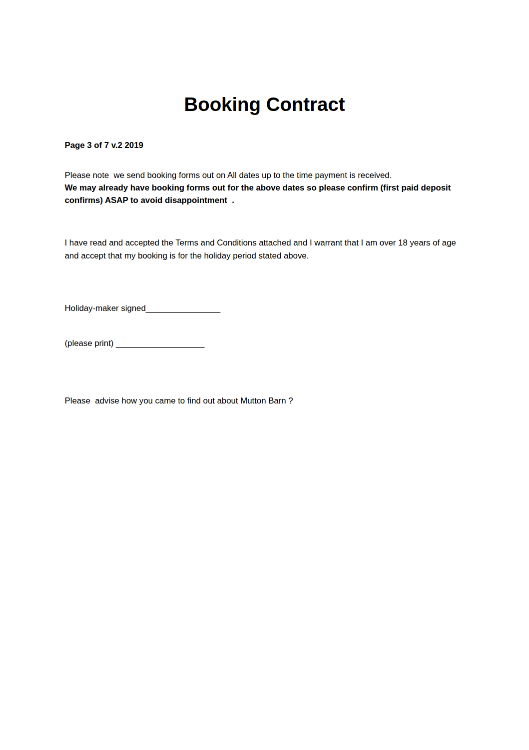Booking Contract
Page 3 of 7 v.2 2019
Please note we send booking forms out on All dates up to the time payment is received.
We may already have booking forms out for the above dates so please confirm (first paid deposit confirms) ASAP to avoid disappointment .
I have read and accepted the Terms and Conditions attached and I warrant that I am over 18 years of age and accept that my booking is for the holiday period stated above.
Holiday-maker signed________________
(please print) ___________________
Please advise how you came to find out about Mutton Barn ?